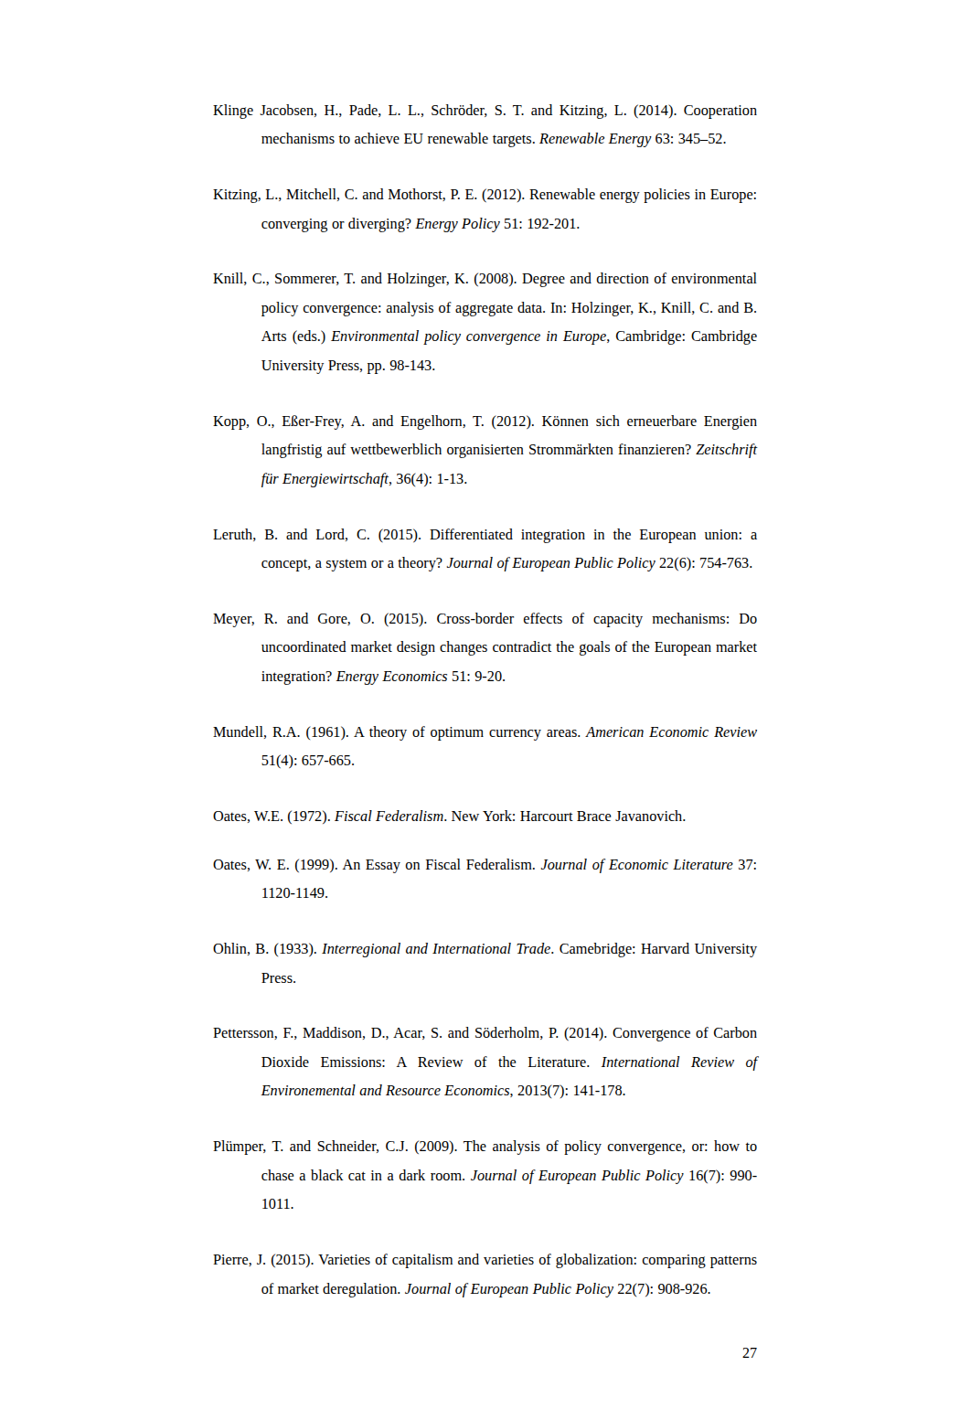Klinge Jacobsen, H., Pade, L. L., Schröder, S. T. and Kitzing, L. (2014). Cooperation mechanisms to achieve EU renewable targets. Renewable Energy 63: 345–52.
Kitzing, L., Mitchell, C. and Mothorst, P. E. (2012). Renewable energy policies in Europe: converging or diverging? Energy Policy 51: 192-201.
Knill, C., Sommerer, T. and Holzinger, K. (2008). Degree and direction of environmental policy convergence: analysis of aggregate data. In: Holzinger, K., Knill, C. and B. Arts (eds.) Environmental policy convergence in Europe, Cambridge: Cambridge University Press, pp. 98-143.
Kopp, O., Eßer-Frey, A. and Engelhorn, T. (2012). Können sich erneuerbare Energien langfristig auf wettbewerblich organisierten Strommärkten finanzieren? Zeitschrift für Energiewirtschaft, 36(4): 1-13.
Leruth, B. and Lord, C. (2015). Differentiated integration in the European union: a concept, a system or a theory? Journal of European Public Policy 22(6): 754-763.
Meyer, R. and Gore, O. (2015). Cross-border effects of capacity mechanisms: Do uncoordinated market design changes contradict the goals of the European market integration? Energy Economics 51: 9-20.
Mundell, R.A. (1961). A theory of optimum currency areas. American Economic Review 51(4): 657-665.
Oates, W.E. (1972). Fiscal Federalism. New York: Harcourt Brace Javanovich.
Oates, W. E. (1999). An Essay on Fiscal Federalism. Journal of Economic Literature 37: 1120-1149.
Ohlin, B. (1933). Interregional and International Trade. Camebridge: Harvard University Press.
Pettersson, F., Maddison, D., Acar, S. and Söderholm, P. (2014). Convergence of Carbon Dioxide Emissions: A Review of the Literature. International Review of Environemental and Resource Economics, 2013(7): 141-178.
Plümper, T. and Schneider, C.J. (2009). The analysis of policy convergence, or: how to chase a black cat in a dark room. Journal of European Public Policy 16(7): 990-1011.
Pierre, J. (2015). Varieties of capitalism and varieties of globalization: comparing patterns of market deregulation. Journal of European Public Policy 22(7): 908-926.
27